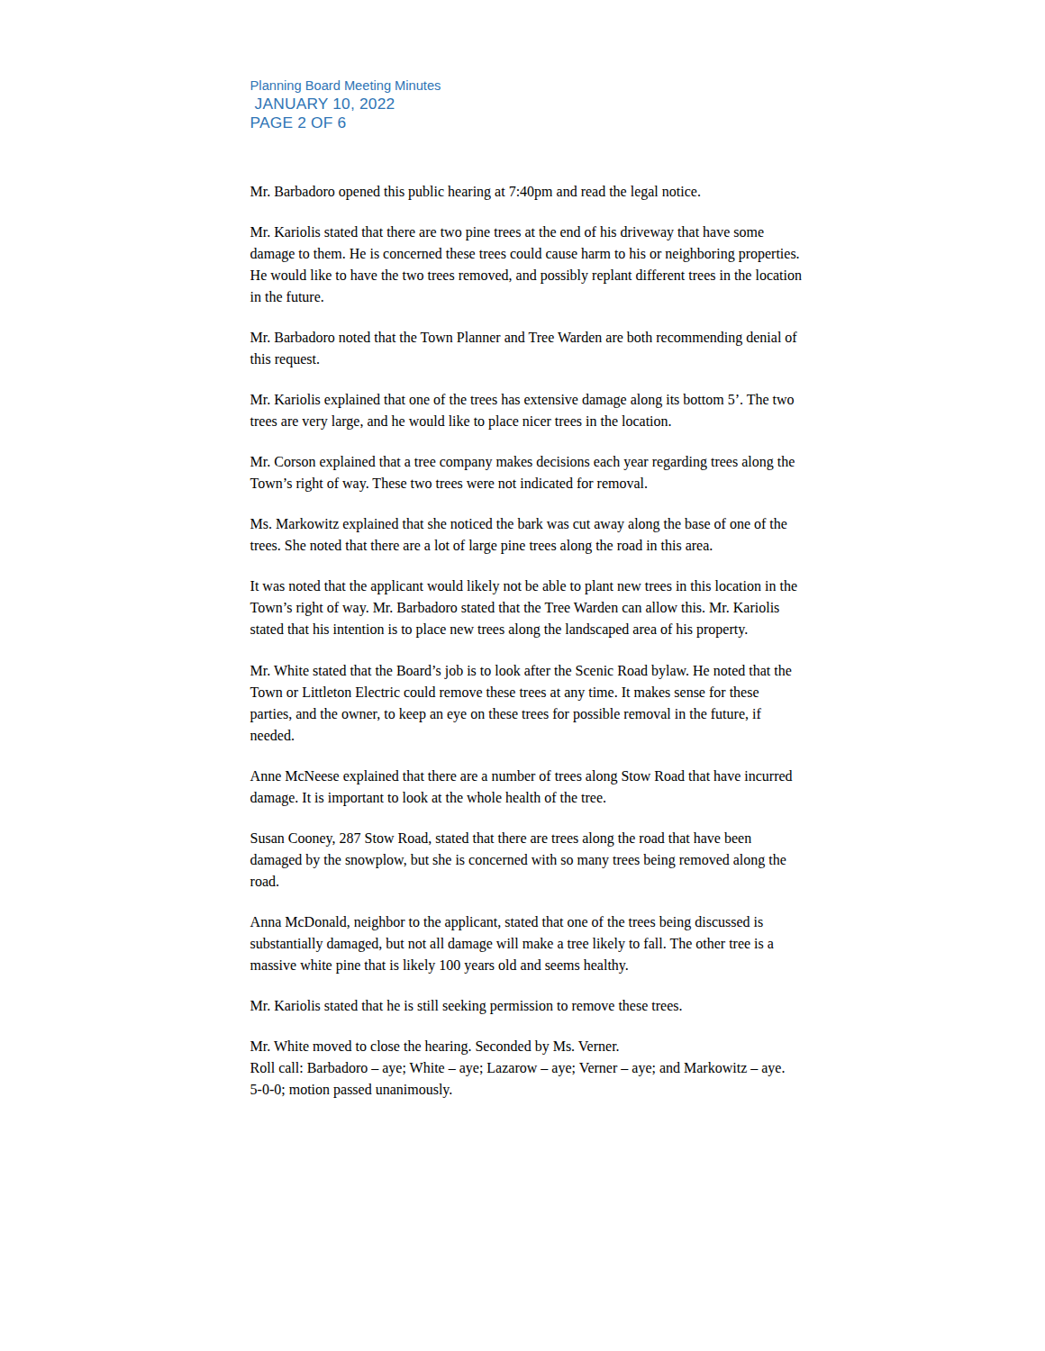Planning Board Meeting Minutes
JANUARY 10, 2022
PAGE 2 OF 6
Mr. Barbadoro opened this public hearing at 7:40pm and read the legal notice.
Mr. Kariolis stated that there are two pine trees at the end of his driveway that have some damage to them. He is concerned these trees could cause harm to his or neighboring properties. He would like to have the two trees removed, and possibly replant different trees in the location in the future.
Mr. Barbadoro noted that the Town Planner and Tree Warden are both recommending denial of this request.
Mr. Kariolis explained that one of the trees has extensive damage along its bottom 5’. The two trees are very large, and he would like to place nicer trees in the location.
Mr. Corson explained that a tree company makes decisions each year regarding trees along the Town’s right of way. These two trees were not indicated for removal.
Ms. Markowitz explained that she noticed the bark was cut away along the base of one of the trees. She noted that there are a lot of large pine trees along the road in this area.
It was noted that the applicant would likely not be able to plant new trees in this location in the Town’s right of way. Mr. Barbadoro stated that the Tree Warden can allow this. Mr. Kariolis stated that his intention is to place new trees along the landscaped area of his property.
Mr. White stated that the Board’s job is to look after the Scenic Road bylaw. He noted that the Town or Littleton Electric could remove these trees at any time. It makes sense for these parties, and the owner, to keep an eye on these trees for possible removal in the future, if needed.
Anne McNeese explained that there are a number of trees along Stow Road that have incurred damage. It is important to look at the whole health of the tree.
Susan Cooney, 287 Stow Road, stated that there are trees along the road that have been damaged by the snowplow, but she is concerned with so many trees being removed along the road.
Anna McDonald, neighbor to the applicant, stated that one of the trees being discussed is substantially damaged, but not all damage will make a tree likely to fall. The other tree is a massive white pine that is likely 100 years old and seems healthy.
Mr. Kariolis stated that he is still seeking permission to remove these trees.
Mr. White moved to close the hearing. Seconded by Ms. Verner.
Roll call: Barbadoro – aye; White – aye; Lazarow – aye; Verner – aye; and Markowitz – aye.
5-0-0; motion passed unanimously.